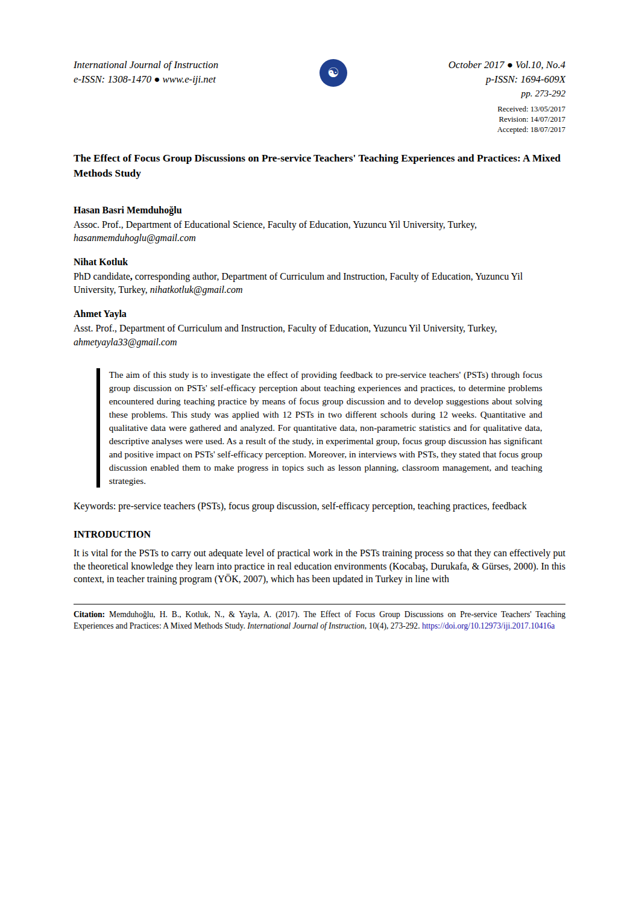International Journal of Instruction
e-ISSN: 1308-1470 ● www.e-iji.net
☯
October 2017 ● Vol.10, No.4
p-ISSN: 1694-609X
pp. 273-292
Received: 13/05/2017
Revision: 14/07/2017
Accepted: 18/07/2017
The Effect of Focus Group Discussions on Pre-service Teachers' Teaching Experiences and Practices: A Mixed Methods Study
Hasan Basri Memduhoğlu
Assoc. Prof., Department of Educational Science, Faculty of Education, Yuzuncu Yil University, Turkey, hasanmemduhoglu@gmail.com
Nihat Kotluk
PhD candidate, corresponding author, Department of Curriculum and Instruction, Faculty of Education, Yuzuncu Yil University, Turkey, nihatkotluk@gmail.com
Ahmet Yayla
Asst. Prof., Department of Curriculum and Instruction, Faculty of Education, Yuzuncu Yil University, Turkey, ahmetyayla33@gmail.com
The aim of this study is to investigate the effect of providing feedback to pre-service teachers' (PSTs) through focus group discussion on PSTs' self-efficacy perception about teaching experiences and practices, to determine problems encountered during teaching practice by means of focus group discussion and to develop suggestions about solving these problems. This study was applied with 12 PSTs in two different schools during 12 weeks. Quantitative and qualitative data were gathered and analyzed. For quantitative data, non-parametric statistics and for qualitative data, descriptive analyses were used. As a result of the study, in experimental group, focus group discussion has significant and positive impact on PSTs' self-efficacy perception. Moreover, in interviews with PSTs, they stated that focus group discussion enabled them to make progress in topics such as lesson planning, classroom management, and teaching strategies.
Keywords: pre-service teachers (PSTs), focus group discussion, self-efficacy perception, teaching practices, feedback
Introduction
It is vital for the PSTs to carry out adequate level of practical work in the PSTs training process so that they can effectively put the theoretical knowledge they learn into practice in real education environments (Kocabaş, Durukafa, & Gürses, 2000). In this context, in teacher training program (YÖK, 2007), which has been updated in Turkey in line with
Citation: Memduhoğlu, H. B., Kotluk, N., & Yayla, A. (2017). The Effect of Focus Group Discussions on Pre-service Teachers' Teaching Experiences and Practices: A Mixed Methods Study. International Journal of Instruction, 10(4), 273-292. https://doi.org/10.12973/iji.2017.10416a